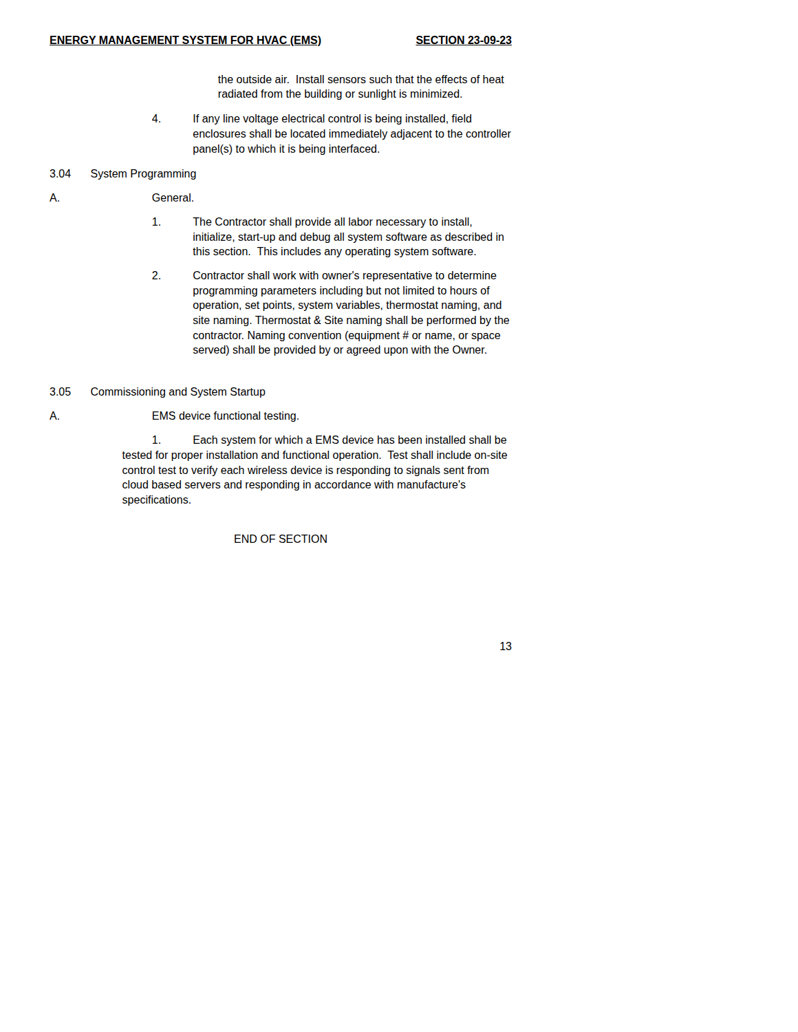ENERGY MANAGEMENT SYSTEM FOR HVAC (EMS) SECTION 23-09-23
the outside air. Install sensors such that the effects of heat radiated from the building or sunlight is minimized.
4. If any line voltage electrical control is being installed, field enclosures shall be located immediately adjacent to the controller panel(s) to which it is being interfaced.
3.04 System Programming
A. General.
1. The Contractor shall provide all labor necessary to install, initialize, start-up and debug all system software as described in this section. This includes any operating system software.
2. Contractor shall work with owner's representative to determine programming parameters including but not limited to hours of operation, set points, system variables, thermostat naming, and site naming. Thermostat & Site naming shall be performed by the contractor. Naming convention (equipment # or name, or space served) shall be provided by or agreed upon with the Owner.
3.05 Commissioning and System Startup
A. EMS device functional testing.
1. Each system for which a EMS device has been installed shall be tested for proper installation and functional operation. Test shall include on-site control test to verify each wireless device is responding to signals sent from cloud based servers and responding in accordance with manufacture's specifications.
END OF SECTION
13